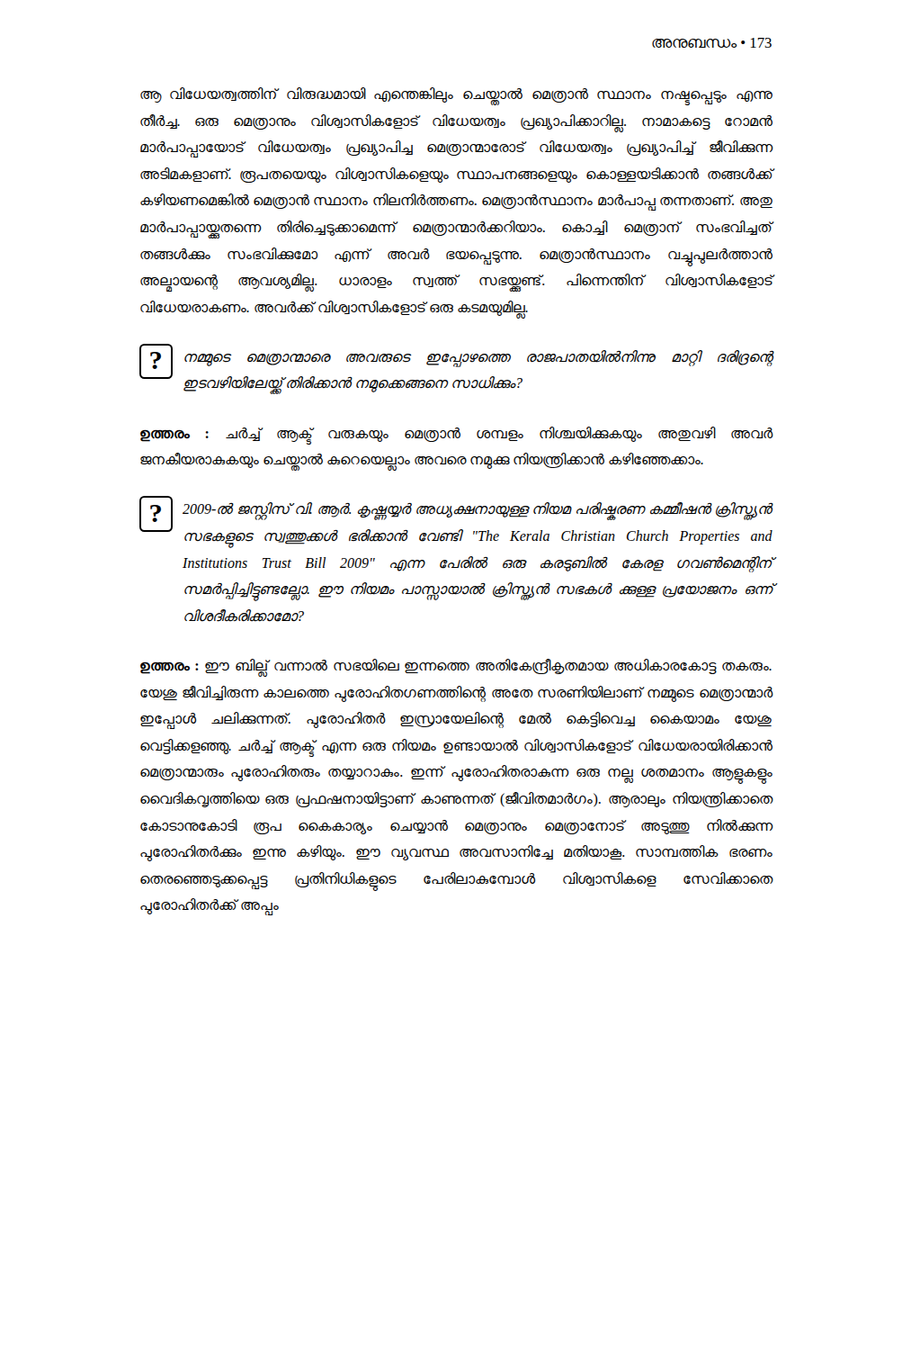അനുബന്ധം • 173
ആ വിധേയത്വത്തിന് വിരുദ്ധമായി എന്തെങ്കിലും ചെയ്താൽ മെത്രാൻ സ്ഥാനം നഷ്ടപ്പെടും എന്നു തീർച്ച. ഒരു മെത്രാനും വിശ്വാസികളോട് വിധേയത്വം പ്രഖ്യാപിക്കാറില്ല. നാമാകട്ടെ റോമൻ മാർപാപ്പായോട് വിധേയത്വം പ്രഖ്യാപിച്ച മെത്രാന്മാരോട് വിധേയത്വം പ്രഖ്യാപിച്ച് ജീവിക്കുന്ന അടിമകളാണ്. രൂപതയെയും വിശ്വാസികളെയും സ്ഥാപനങ്ങളെയും കൊള്ളയടിക്കാൻ തങ്ങൾക്ക് കഴിയണമെങ്കിൽ മെത്രാൻ സ്ഥാനം നിലനിർത്തണം. മെത്രാൻസ്ഥാനം മാർപാപ്പ തന്നതാണ്. അതു മാർപാപ്പായ്ക്കുതന്നെ തിരിച്ചെടുക്കാമെന്ന് മെത്രാന്മാർക്കറിയാം. കൊച്ചി മെത്രാന് സംഭവിച്ചത് തങ്ങൾക്കും സംഭവിക്കുമോ എന്ന് അവർ ഭയപ്പെടുന്നു. മെത്രാൻസ്ഥാനം വച്ചുപുലർത്താൻ അല്മായന്റെ ആവശ്യമില്ല. ധാരാളം സ്വത്ത് സഭയ്ക്കുണ്ട്. പിന്നെന്തിന് വിശ്വാസികളോട് വിധേയരാകണം. അവർക്ക് വിശ്വാസികളോട് ഒരു കടമയുമില്ല.
?
നമ്മുടെ മെത്രാന്മാരെ അവരുടെ ഇപ്പോഴത്തെ രാജപാതയിൽനിന്നു മാറ്റി ദരിദ്രന്റെ ഇടവഴിയിലേയ്ക്ക് തിരിക്കാൻ നമുക്കെങ്ങനെ സാധിക്കും?
ഉത്തരം : ചർച്ച് ആക്ട് വരുകയും മെത്രാൻ ശമ്പളം നിശ്ചയിക്കുകയും അതുവഴി അവർ ജനകീയരാകുകയും ചെയ്താൽ കുറെയെല്ലാം അവരെ നമുക്കു നിയന്ത്രിക്കാൻ കഴിഞ്ഞേക്കാം.
?
2009-ൽ ജസ്റ്റിസ് വി. ആർ. കൃഷ്ണയ്യർ അധ്യക്ഷനായുള്ള നിയമ പരിഷ്കരണ കമ്മീഷൻ ക്രിസ്ത്യൻ സഭകളുടെ സ്വത്തുക്കൾ ഭരിക്കാൻ വേണ്ടി "The Kerala Christian Church Properties and Institutions Trust Bill 2009" എന്ന പേരിൽ ഒരു കരടുബിൽ കേരള ഗവൺമെന്റിന് സമർപ്പിച്ചിട്ടുണ്ടല്ലോ. ഈ നിയമം പാസ്സായാൽ ക്രിസ്ത്യൻ സഭകൾ ക്കുള്ള പ്രയോജനം ഒന്ന് വിശദീകരിക്കാമോ?
ഉത്തരം : ഈ ബില്ല് വന്നാൽ സഭയിലെ ഇന്നത്തെ അതികേന്ദ്രീകൃതമായ അധികാരകോട്ട തകരും. യേശു ജീവിച്ചിരുന്ന കാലത്തെ പുരോഹിതഗണത്തിന്റെ അതേ സരണിയിലാണ് നമ്മുടെ മെത്രാന്മാർ ഇപ്പോൾ ചലിക്കുന്നത്. പുരോഹിതർ ഇസ്രായേലിന്റെ മേൽ കെട്ടിവെച്ച കൈയാമം യേശു വെട്ടിക്കളഞ്ഞു. ചർച്ച് ആക്ട് എന്ന ഒരു നിയമം ഉണ്ടായാൽ വിശ്വാസികളോട് വിധേയരായിരിക്കാൻ മെത്രാന്മാരും പുരോഹിതരും തയ്യാറാകും. ഇന്ന് പുരോഹിതരാകുന്ന ഒരു നല്ല ശതമാനം ആളുകളും വൈദികവൃത്തിയെ ഒരു പ്രഫഷനായിട്ടാണ് കാണുന്നത് (ജീവിതമാർഗം). ആരാലും നിയന്ത്രിക്കാതെ കോടാനുകോടി രൂപ കൈകാര്യം ചെയ്യാൻ മെത്രാനും മെത്രാനോട് അടുത്തു നിൽക്കുന്ന പുരോഹിതർക്കും ഇന്നു കഴിയും. ഈ വ്യവസ്ഥ അവസാനിച്ചേ മതിയാകൂ. സാമ്പത്തിക ഭരണം തെരഞ്ഞെടുക്കപ്പെട്ട പ്രതിനിധികളുടെ പേരിലാകുമ്പോൾ വിശ്വാസികളെ സേവിക്കാതെ പുരോഹിതർക്ക് അപ്പം